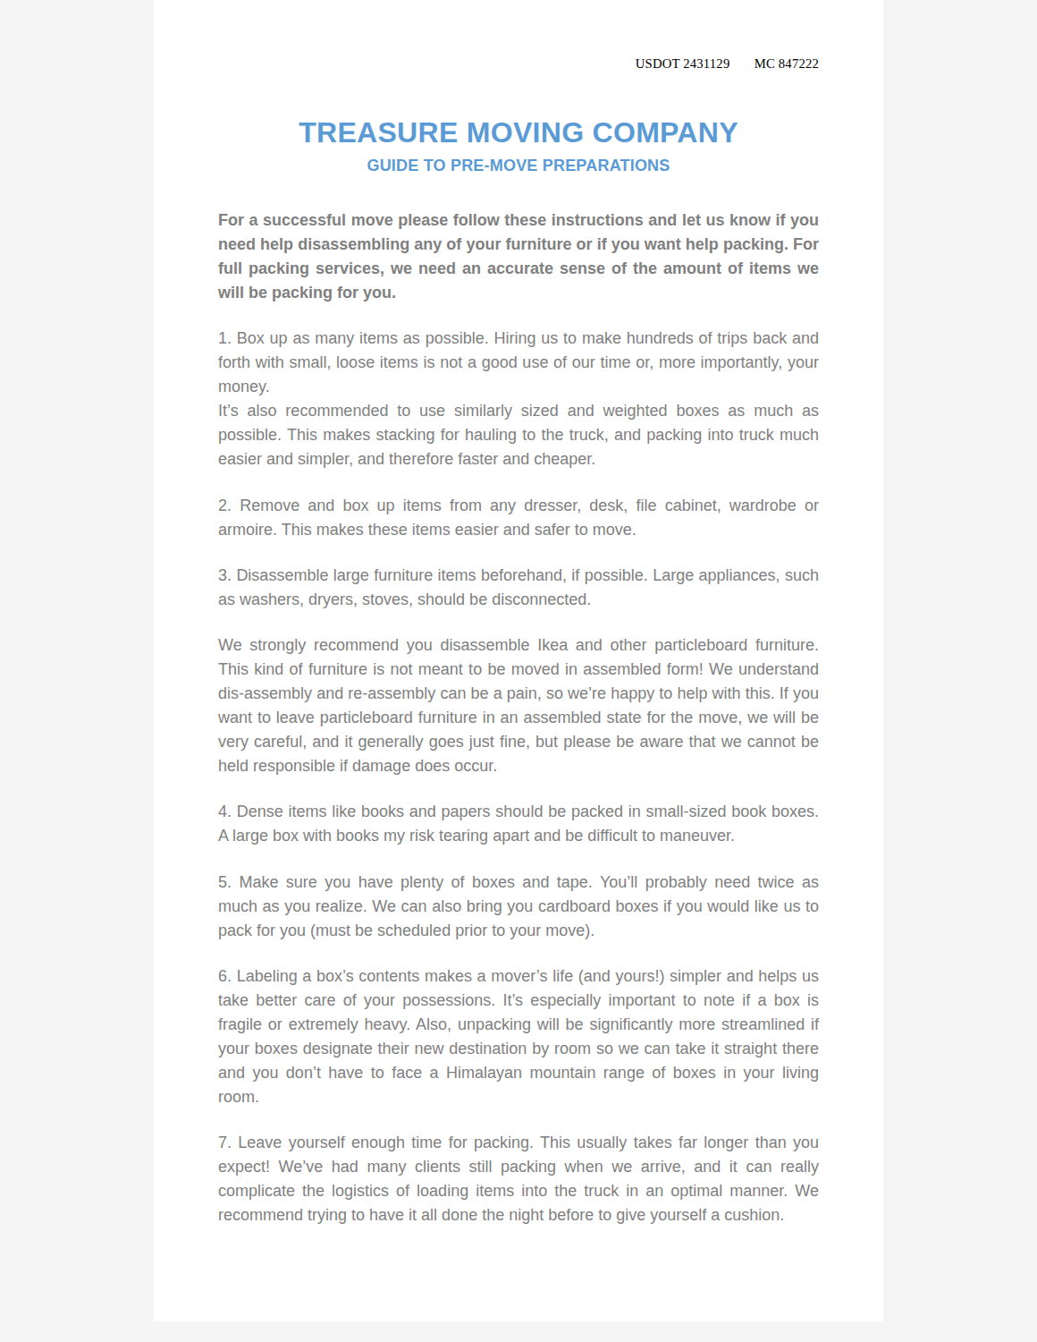USDOT 2431129 MC 847222
TREASURE MOVING COMPANY
GUIDE TO PRE-MOVE PREPARATIONS
For a successful move please follow these instructions and let us know if you need help disassembling any of your furniture or if you want help packing. For full packing services, we need an accurate sense of the amount of items we will be packing for you.
1. Box up as many items as possible. Hiring us to make hundreds of trips back and forth with small, loose items is not a good use of our time or, more importantly, your money.
It’s also recommended to use similarly sized and weighted boxes as much as possible. This makes stacking for hauling to the truck, and packing into truck much easier and simpler, and therefore faster and cheaper.
2. Remove and box up items from any dresser, desk, file cabinet, wardrobe or armoire. This makes these items easier and safer to move.
3. Disassemble large furniture items beforehand, if possible. Large appliances, such as washers, dryers, stoves, should be disconnected.
We strongly recommend you disassemble Ikea and other particleboard furniture. This kind of furniture is not meant to be moved in assembled form! We understand dis-assembly and re-assembly can be a pain, so we’re happy to help with this. If you want to leave particleboard furniture in an assembled state for the move, we will be very careful, and it generally goes just fine, but please be aware that we cannot be held responsible if damage does occur.
4. Dense items like books and papers should be packed in small-sized book boxes. A large box with books my risk tearing apart and be difficult to maneuver.
5. Make sure you have plenty of boxes and tape. You’ll probably need twice as much as you realize. We can also bring you cardboard boxes if you would like us to pack for you (must be scheduled prior to your move).
6. Labeling a box’s contents makes a mover’s life (and yours!) simpler and helps us take better care of your possessions. It’s especially important to note if a box is fragile or extremely heavy. Also, unpacking will be significantly more streamlined if your boxes designate their new destination by room so we can take it straight there and you don’t have to face a Himalayan mountain range of boxes in your living room.
7. Leave yourself enough time for packing. This usually takes far longer than you expect! We’ve had many clients still packing when we arrive, and it can really complicate the logistics of loading items into the truck in an optimal manner. We recommend trying to have it all done the night before to give yourself a cushion.